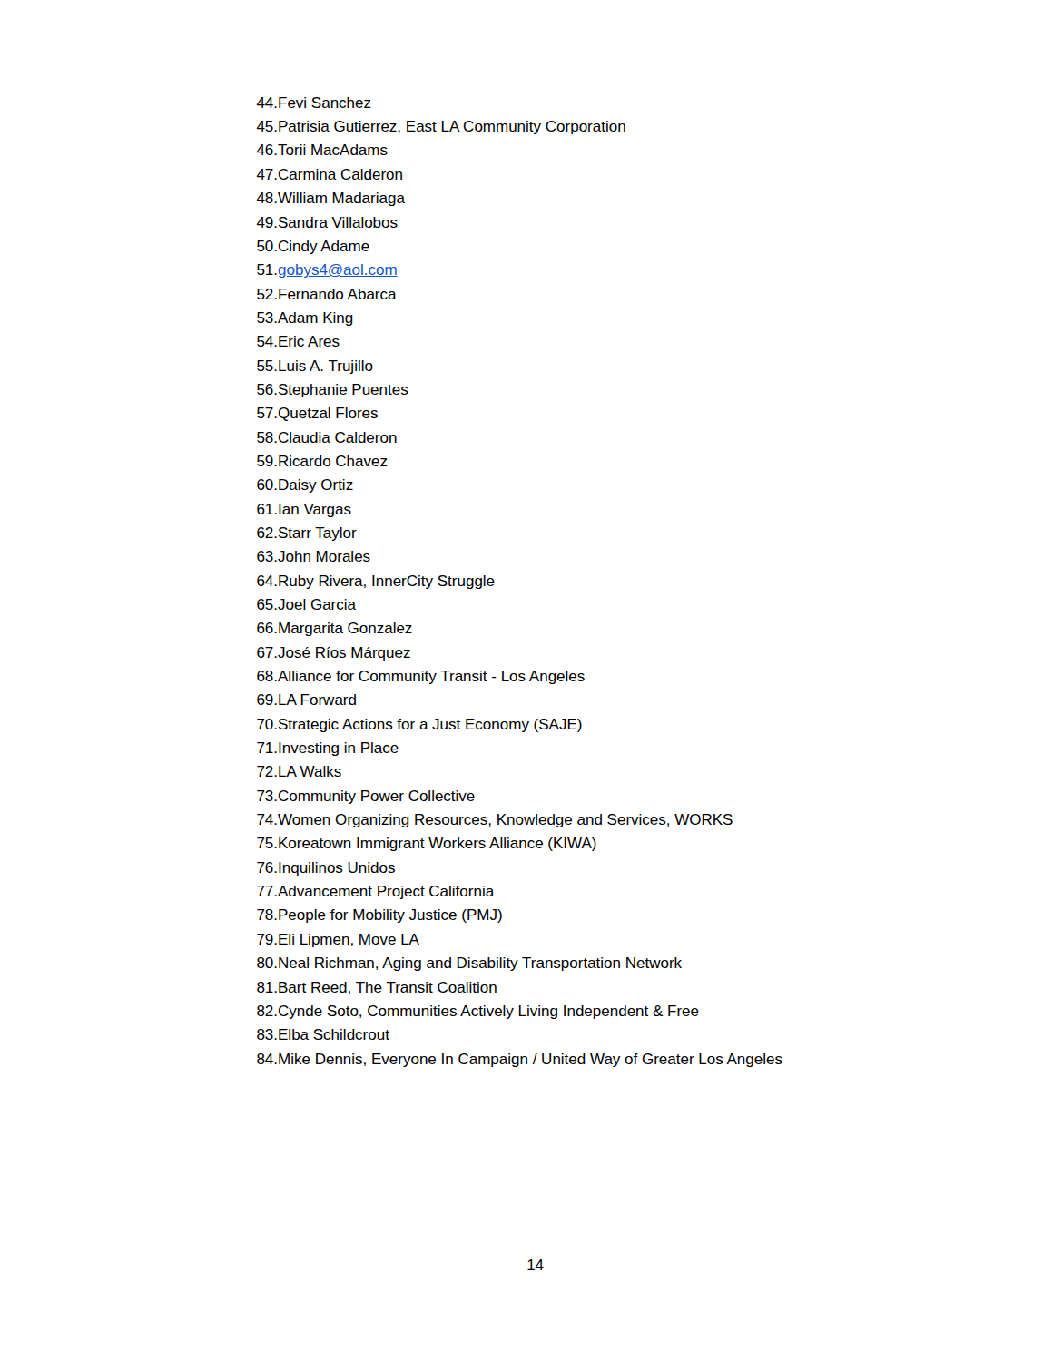44. Fevi Sanchez
45. Patrisia Gutierrez, East LA Community Corporation
46. Torii MacAdams
47. Carmina Calderon
48. William Madariaga
49. Sandra Villalobos
50. Cindy Adame
51. gobys4@aol.com
52. Fernando Abarca
53. Adam King
54. Eric Ares
55. Luis A. Trujillo
56. Stephanie Puentes
57. Quetzal Flores
58. Claudia Calderon
59. Ricardo Chavez
60. Daisy Ortiz
61. Ian Vargas
62. Starr Taylor
63. John Morales
64. Ruby Rivera, InnerCity Struggle
65. Joel Garcia
66. Margarita Gonzalez
67. José Ríos Márquez
68. Alliance for Community Transit - Los Angeles
69. LA Forward
70. Strategic Actions for a Just Economy (SAJE)
71. Investing in Place
72. LA Walks
73. Community Power Collective
74. Women Organizing Resources, Knowledge and Services, WORKS
75. Koreatown Immigrant Workers Alliance (KIWA)
76. Inquilinos Unidos
77. Advancement Project California
78. People for Mobility Justice (PMJ)
79. Eli Lipmen, Move LA
80. Neal Richman, Aging and Disability Transportation Network
81. Bart Reed, The Transit Coalition
82. Cynde Soto, Communities Actively Living Independent & Free
83. Elba Schildcrout
84. Mike Dennis, Everyone In Campaign / United Way of Greater Los Angeles
14